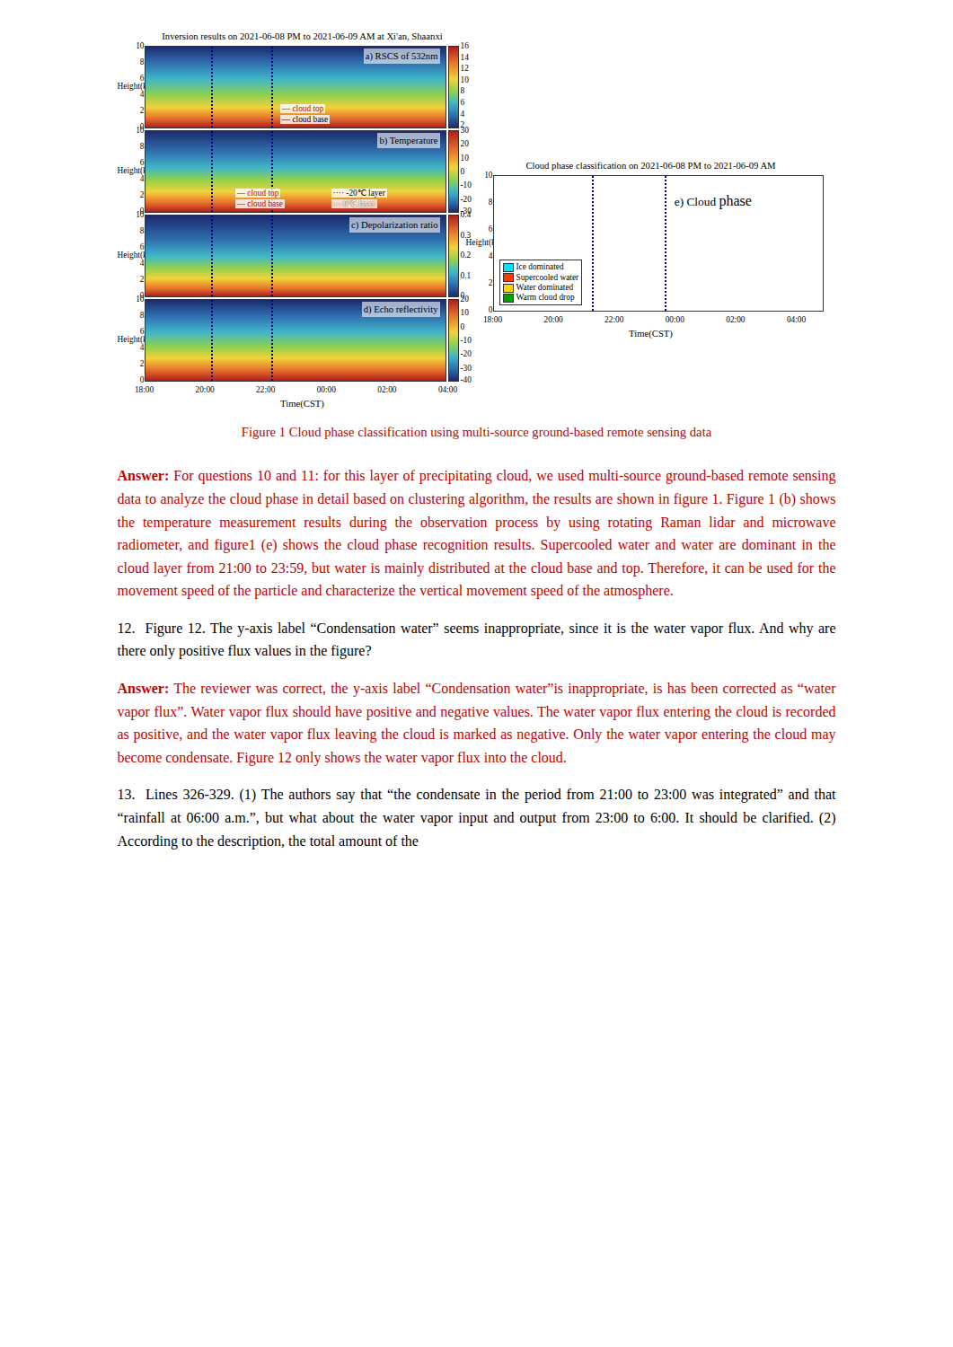Inversion results on 2021-06-08 PM to 2021-06-09 AM at Xi'an, Shaanxi
10 8 6 4 2 0 Height(km)
a) RSCS of 532nm a.u.
— cloud top
— cloud base
16 14 12 10 8 6 4 2
10 8 6 4 2 0 Height(km)
b) Temperature °C
— cloud top
— cloud base
···· -20℃ layer
— 0℃ layer
30 20 10 0 -10 -20 -30
10 8 6 4 2 0 Height(km)
c) Depolarization ratio
0.4 0.3 0.2 0.1 0
10 8 6 4 2 0 Height(km)
d) Echo reflectivity dBZ
20 10 0 -10 -20 -30 -40
18:00 20:00 22:00 00:00 02:00 04:00
Time(CST)
Cloud phase classification on 2021-06-08 PM to 2021-06-09 AM
10 8 6 4 2 0 Height(km)
e) Cloud phase
Ice dominated Supercooled water Water dominated Warm cloud drop
18:00 20:00 22:00 00:00 02:00 04:00
Time(CST)
Figure 1 Cloud phase classification using multi-source ground-based remote sensing data
Answer: For questions 10 and 11: for this layer of precipitating cloud, we used multi-source ground-based remote sensing data to analyze the cloud phase in detail based on clustering algorithm, the results are shown in figure 1. Figure 1 (b) shows the temperature measurement results during the observation process by using rotating Raman lidar and microwave radiometer, and figure1 (e) shows the cloud phase recognition results. Supercooled water and water are dominant in the cloud layer from 21:00 to 23:59, but water is mainly distributed at the cloud base and top. Therefore, it can be used for the movement speed of the particle and characterize the vertical movement speed of the atmosphere.
12. Figure 12. The y-axis label “Condensation water” seems inappropriate, since it is the water vapor flux. And why are there only positive flux values in the figure?
Answer: The reviewer was correct, the y-axis label “Condensation water”is inappropriate, is has been corrected as “water vapor flux”. Water vapor flux should have positive and negative values. The water vapor flux entering the cloud is recorded as positive, and the water vapor flux leaving the cloud is marked as negative. Only the water vapor entering the cloud may become condensate. Figure 12 only shows the water vapor flux into the cloud.
13. Lines 326-329. (1) The authors say that “the condensate in the period from 21:00 to 23:00 was integrated” and that “rainfall at 06:00 a.m.”, but what about the water vapor input and output from 23:00 to 6:00. It should be clarified. (2) According to the description, the total amount of the